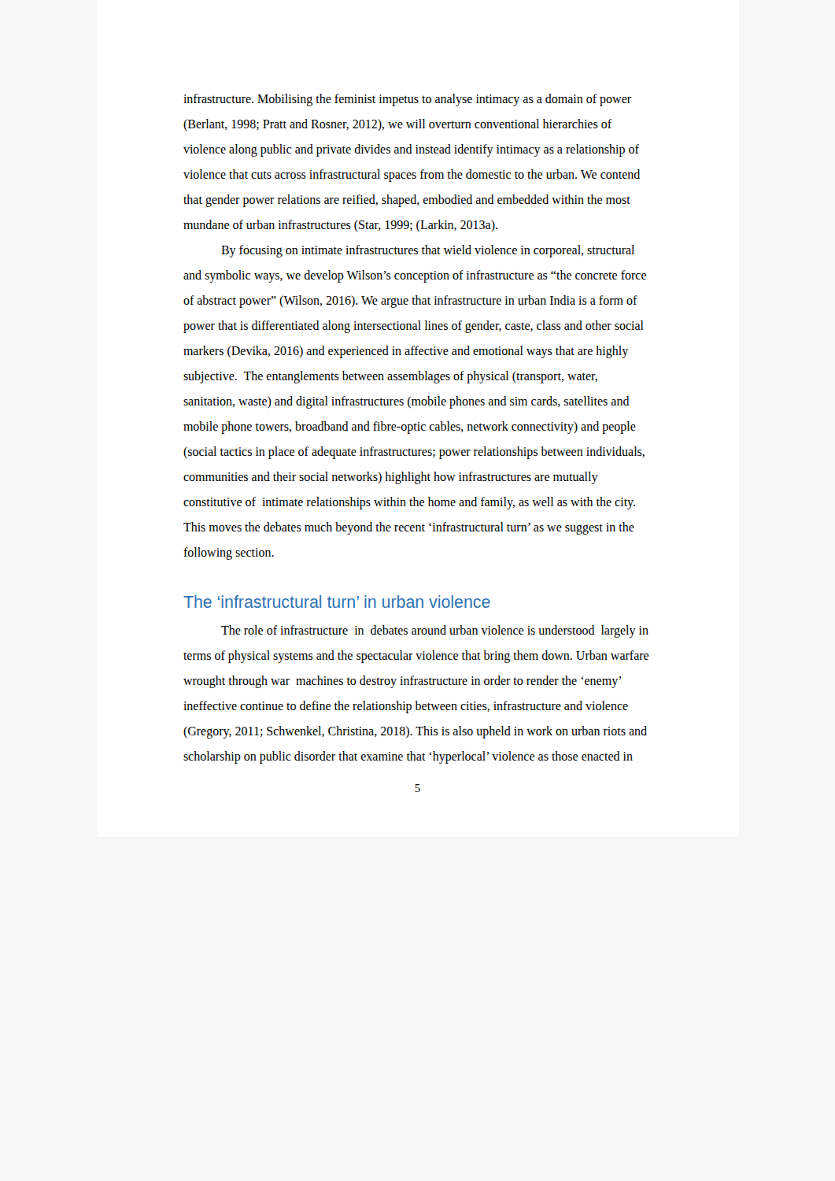infrastructure. Mobilising the feminist impetus to analyse intimacy as a domain of power (Berlant, 1998; Pratt and Rosner, 2012), we will overturn conventional hierarchies of violence along public and private divides and instead identify intimacy as a relationship of violence that cuts across infrastructural spaces from the domestic to the urban. We contend that gender power relations are reified, shaped, embodied and embedded within the most mundane of urban infrastructures (Star, 1999; (Larkin, 2013a).
By focusing on intimate infrastructures that wield violence in corporeal, structural and symbolic ways, we develop Wilson’s conception of infrastructure as “the concrete force of abstract power” (Wilson, 2016). We argue that infrastructure in urban India is a form of power that is differentiated along intersectional lines of gender, caste, class and other social markers (Devika, 2016) and experienced in affective and emotional ways that are highly subjective. The entanglements between assemblages of physical (transport, water, sanitation, waste) and digital infrastructures (mobile phones and sim cards, satellites and mobile phone towers, broadband and fibre-optic cables, network connectivity) and people (social tactics in place of adequate infrastructures; power relationships between individuals, communities and their social networks) highlight how infrastructures are mutually constitutive of intimate relationships within the home and family, as well as with the city. This moves the debates much beyond the recent ‘infrastructural turn’ as we suggest in the following section.
The ‘infrastructural turn’ in urban violence
The role of infrastructure in debates around urban violence is understood largely in terms of physical systems and the spectacular violence that bring them down. Urban warfare wrought through war machines to destroy infrastructure in order to render the ‘enemy’ ineffective continue to define the relationship between cities, infrastructure and violence (Gregory, 2011; Schwenkel, Christina, 2018). This is also upheld in work on urban riots and scholarship on public disorder that examine that ‘hyperlocal’ violence as those enacted in
5